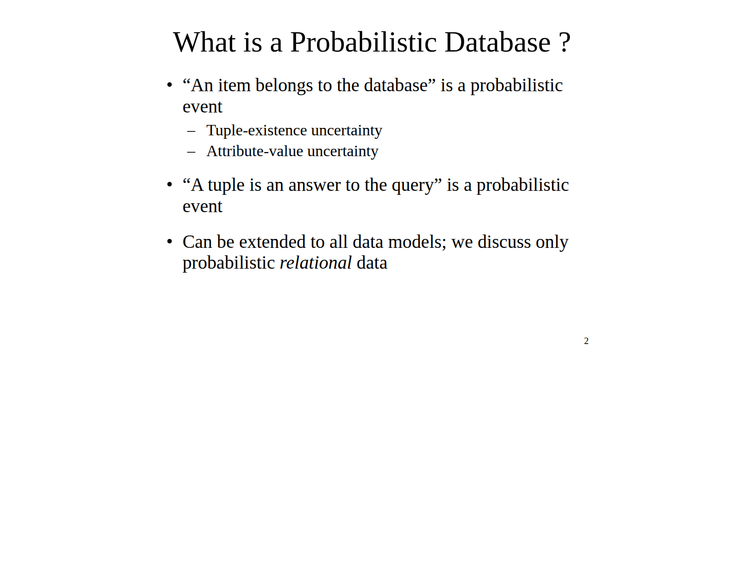What is a Probabilistic Database ?
“An item belongs to the database” is a probabilistic event
Tuple-existence uncertainty
Attribute-value uncertainty
“A tuple is an answer to the query” is a probabilistic event
Can be extended to all data models; we discuss only probabilistic relational data
2